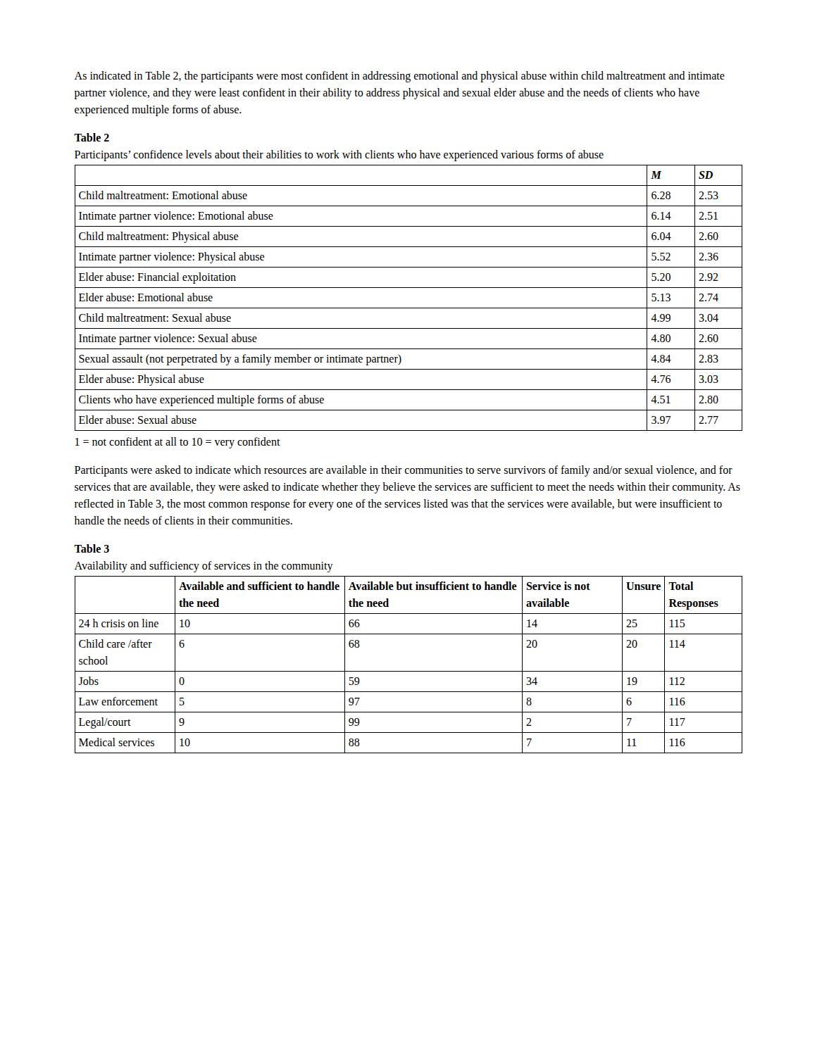As indicated in Table 2, the participants were most confident in addressing emotional and physical abuse within child maltreatment and intimate partner violence, and they were least confident in their ability to address physical and sexual elder abuse and the needs of clients who have experienced multiple forms of abuse.
Table 2
Participants’ confidence levels about their abilities to work with clients who have experienced various forms of abuse
| | M | SD |
| Child maltreatment: Emotional abuse | 6.28 | 2.53 |
| Intimate partner violence: Emotional abuse | 6.14 | 2.51 |
| Child maltreatment: Physical abuse | 6.04 | 2.60 |
| Intimate partner violence: Physical abuse | 5.52 | 2.36 |
| Elder abuse: Financial exploitation | 5.20 | 2.92 |
| Elder abuse: Emotional abuse | 5.13 | 2.74 |
| Child maltreatment: Sexual abuse | 4.99 | 3.04 |
| Intimate partner violence: Sexual abuse | 4.80 | 2.60 |
| Sexual assault (not perpetrated by a family member or intimate partner) | 4.84 | 2.83 |
| Elder abuse: Physical abuse | 4.76 | 3.03 |
| Clients who have experienced multiple forms of abuse | 4.51 | 2.80 |
| Elder abuse: Sexual abuse | 3.97 | 2.77 |
1 = not confident at all to 10 = very confident
Participants were asked to indicate which resources are available in their communities to serve survivors of family and/or sexual violence, and for services that are available, they were asked to indicate whether they believe the services are sufficient to meet the needs within their community. As reflected in Table 3, the most common response for every one of the services listed was that the services were available, but were insufficient to handle the needs of clients in their communities.
Table 3
Availability and sufficiency of services in the community
| | Available and sufficient to handle the need | Available but insufficient to handle the need | Service is not available | Unsure | Total Responses |
| --- | --- | --- | --- | --- | --- |
| 24 h crisis on line | 10 | 66 | 14 | 25 | 115 |
| Child care /after school | 6 | 68 | 20 | 20 | 114 |
| Jobs | 0 | 59 | 34 | 19 | 112 |
| Law enforcement | 5 | 97 | 8 | 6 | 116 |
| Legal/court | 9 | 99 | 2 | 7 | 117 |
| Medical services | 10 | 88 | 7 | 11 | 116 |